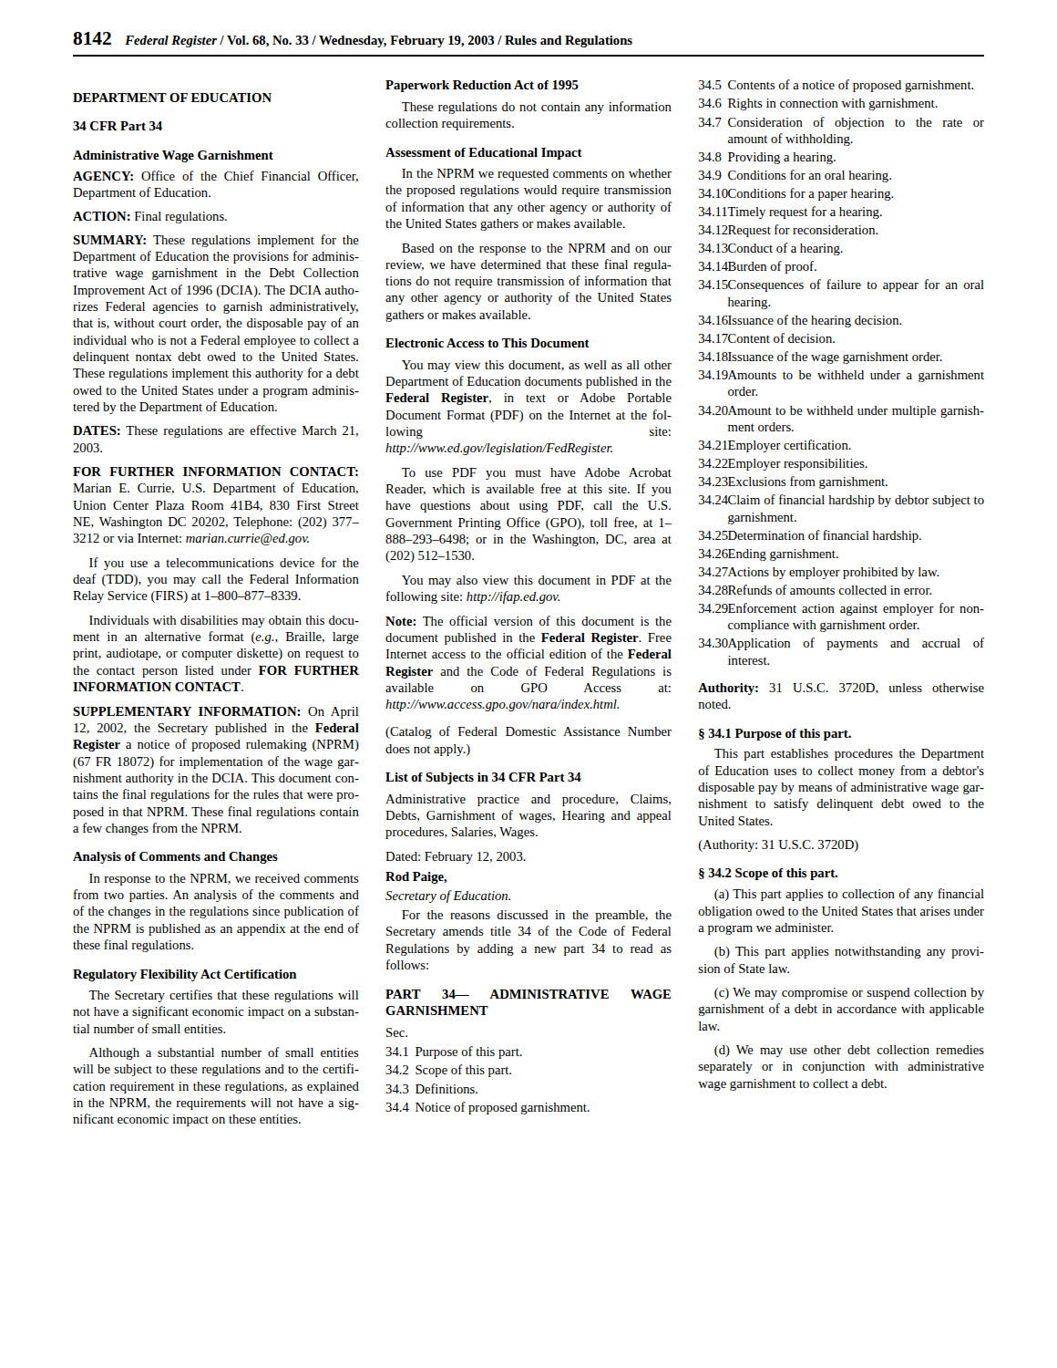8142 Federal Register / Vol. 68, No. 33 / Wednesday, February 19, 2003 / Rules and Regulations
DEPARTMENT OF EDUCATION
34 CFR Part 34
Administrative Wage Garnishment
AGENCY: Office of the Chief Financial Officer, Department of Education.
ACTION: Final regulations.
SUMMARY: These regulations implement for the Department of Education the provisions for administrative wage garnishment in the Debt Collection Improvement Act of 1996 (DCIA). The DCIA authorizes Federal agencies to garnish administratively, that is, without court order, the disposable pay of an individual who is not a Federal employee to collect a delinquent nontax debt owed to the United States. These regulations implement this authority for a debt owed to the United States under a program administered by the Department of Education.
DATES: These regulations are effective March 21, 2003.
FOR FURTHER INFORMATION CONTACT: Marian E. Currie, U.S. Department of Education, Union Center Plaza Room 41B4, 830 First Street NE, Washington DC 20202, Telephone: (202) 377–3212 or via Internet: marian.currie@ed.gov.
If you use a telecommunications device for the deaf (TDD), you may call the Federal Information Relay Service (FIRS) at 1–800–877–8339.
Individuals with disabilities may obtain this document in an alternative format (e.g., Braille, large print, audiotape, or computer diskette) on request to the contact person listed under FOR FURTHER INFORMATION CONTACT.
SUPPLEMENTARY INFORMATION: On April 12, 2002, the Secretary published in the Federal Register a notice of proposed rulemaking (NPRM) (67 FR 18072) for implementation of the wage garnishment authority in the DCIA. This document contains the final regulations for the rules that were proposed in that NPRM. These final regulations contain a few changes from the NPRM.
Analysis of Comments and Changes
In response to the NPRM, we received comments from two parties. An analysis of the comments and of the changes in the regulations since publication of the NPRM is published as an appendix at the end of these final regulations.
Regulatory Flexibility Act Certification
The Secretary certifies that these regulations will not have a significant economic impact on a substantial number of small entities.
Although a substantial number of small entities will be subject to these regulations and to the certification requirement in these regulations, as explained in the NPRM, the requirements will not have a significant economic impact on these entities.
Paperwork Reduction Act of 1995
These regulations do not contain any information collection requirements.
Assessment of Educational Impact
In the NPRM we requested comments on whether the proposed regulations would require transmission of information that any other agency or authority of the United States gathers or makes available.
Based on the response to the NPRM and on our review, we have determined that these final regulations do not require transmission of information that any other agency or authority of the United States gathers or makes available.
Electronic Access to This Document
You may view this document, as well as all other Department of Education documents published in the Federal Register, in text or Adobe Portable Document Format (PDF) on the Internet at the following site: http://www.ed.gov/legislation/FedRegister.
To use PDF you must have Adobe Acrobat Reader, which is available free at this site. If you have questions about using PDF, call the U.S. Government Printing Office (GPO), toll free, at 1–888–293–6498; or in the Washington, DC, area at (202) 512–1530.
You may also view this document in PDF at the following site: http://ifap.ed.gov.
Note: The official version of this document is the document published in the Federal Register. Free Internet access to the official edition of the Federal Register and the Code of Federal Regulations is available on GPO Access at: http://www.access.gpo.gov/nara/index.html.
(Catalog of Federal Domestic Assistance Number does not apply.)
List of Subjects in 34 CFR Part 34
Administrative practice and procedure, Claims, Debts, Garnishment of wages, Hearing and appeal procedures, Salaries, Wages.
Dated: February 12, 2003.
Rod Paige,
Secretary of Education.
For the reasons discussed in the preamble, the Secretary amends title 34 of the Code of Federal Regulations by adding a new part 34 to read as follows:
PART 34— ADMINISTRATIVE WAGE GARNISHMENT
Sec.
34.1 Purpose of this part.
34.2 Scope of this part.
34.3 Definitions.
34.4 Notice of proposed garnishment.
34.5 Contents of a notice of proposed garnishment.
34.6 Rights in connection with garnishment.
34.7 Consideration of objection to the rate or amount of withholding.
34.8 Providing a hearing.
34.9 Conditions for an oral hearing.
34.10 Conditions for a paper hearing.
34.11 Timely request for a hearing.
34.12 Request for reconsideration.
34.13 Conduct of a hearing.
34.14 Burden of proof.
34.15 Consequences of failure to appear for an oral hearing.
34.16 Issuance of the hearing decision.
34.17 Content of decision.
34.18 Issuance of the wage garnishment order.
34.19 Amounts to be withheld under a garnishment order.
34.20 Amount to be withheld under multiple garnishment orders.
34.21 Employer certification.
34.22 Employer responsibilities.
34.23 Exclusions from garnishment.
34.24 Claim of financial hardship by debtor subject to garnishment.
34.25 Determination of financial hardship.
34.26 Ending garnishment.
34.27 Actions by employer prohibited by law.
34.28 Refunds of amounts collected in error.
34.29 Enforcement action against employer for noncompliance with garnishment order.
34.30 Application of payments and accrual of interest.
Authority: 31 U.S.C. 3720D, unless otherwise noted.
§ 34.1 Purpose of this part.
This part establishes procedures the Department of Education uses to collect money from a debtor's disposable pay by means of administrative wage garnishment to satisfy delinquent debt owed to the United States.
(Authority: 31 U.S.C. 3720D)
§ 34.2 Scope of this part.
(a) This part applies to collection of any financial obligation owed to the United States that arises under a program we administer.
(b) This part applies notwithstanding any provision of State law.
(c) We may compromise or suspend collection by garnishment of a debt in accordance with applicable law.
(d) We may use other debt collection remedies separately or in conjunction with administrative wage garnishment to collect a debt.